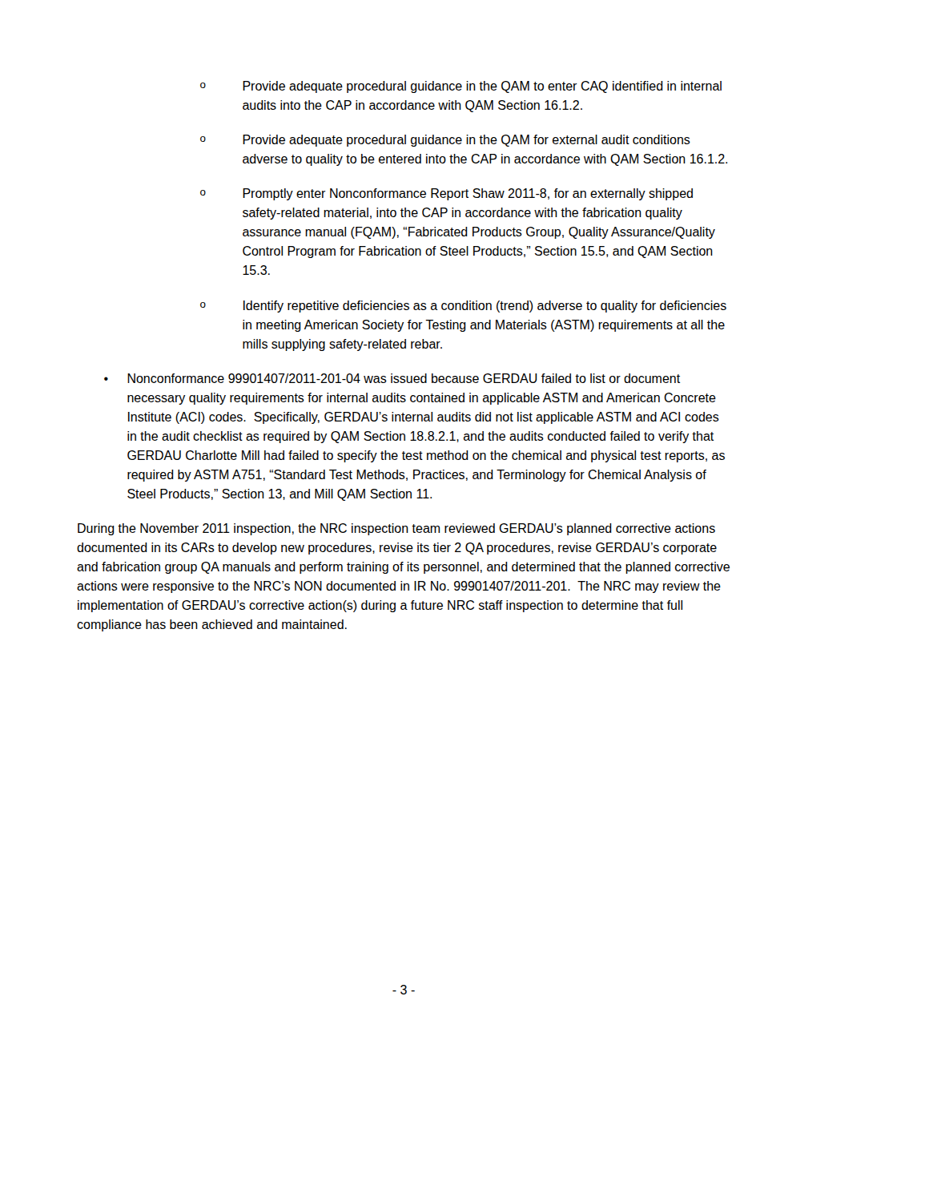o
Provide adequate procedural guidance in the QAM to enter CAQ identified in internal audits into the CAP in accordance with QAM Section 16.1.2.
o
Provide adequate procedural guidance in the QAM for external audit conditions adverse to quality to be entered into the CAP in accordance with QAM Section 16.1.2.
o
Promptly enter Nonconformance Report Shaw 2011-8, for an externally shipped safety-related material, into the CAP in accordance with the fabrication quality assurance manual (FQAM), “Fabricated Products Group, Quality Assurance/Quality Control Program for Fabrication of Steel Products,” Section 15.5, and QAM Section 15.3.
o
Identify repetitive deficiencies as a condition (trend) adverse to quality for deficiencies in meeting American Society for Testing and Materials (ASTM) requirements at all the mills supplying safety-related rebar.
•
Nonconformance 99901407/2011-201-04 was issued because GERDAU failed to list or document necessary quality requirements for internal audits contained in applicable ASTM and American Concrete Institute (ACI) codes. Specifically, GERDAU’s internal audits did not list applicable ASTM and ACI codes in the audit checklist as required by QAM Section 18.8.2.1, and the audits conducted failed to verify that GERDAU Charlotte Mill had failed to specify the test method on the chemical and physical test reports, as required by ASTM A751, “Standard Test Methods, Practices, and Terminology for Chemical Analysis of Steel Products,” Section 13, and Mill QAM Section 11.
During the November 2011 inspection, the NRC inspection team reviewed GERDAU’s planned corrective actions documented in its CARs to develop new procedures, revise its tier 2 QA procedures, revise GERDAU’s corporate and fabrication group QA manuals and perform training of its personnel, and determined that the planned corrective actions were responsive to the NRC’s NON documented in IR No. 99901407/2011-201. The NRC may review the implementation of GERDAU’s corrective action(s) during a future NRC staff inspection to determine that full compliance has been achieved and maintained.
- 3 -